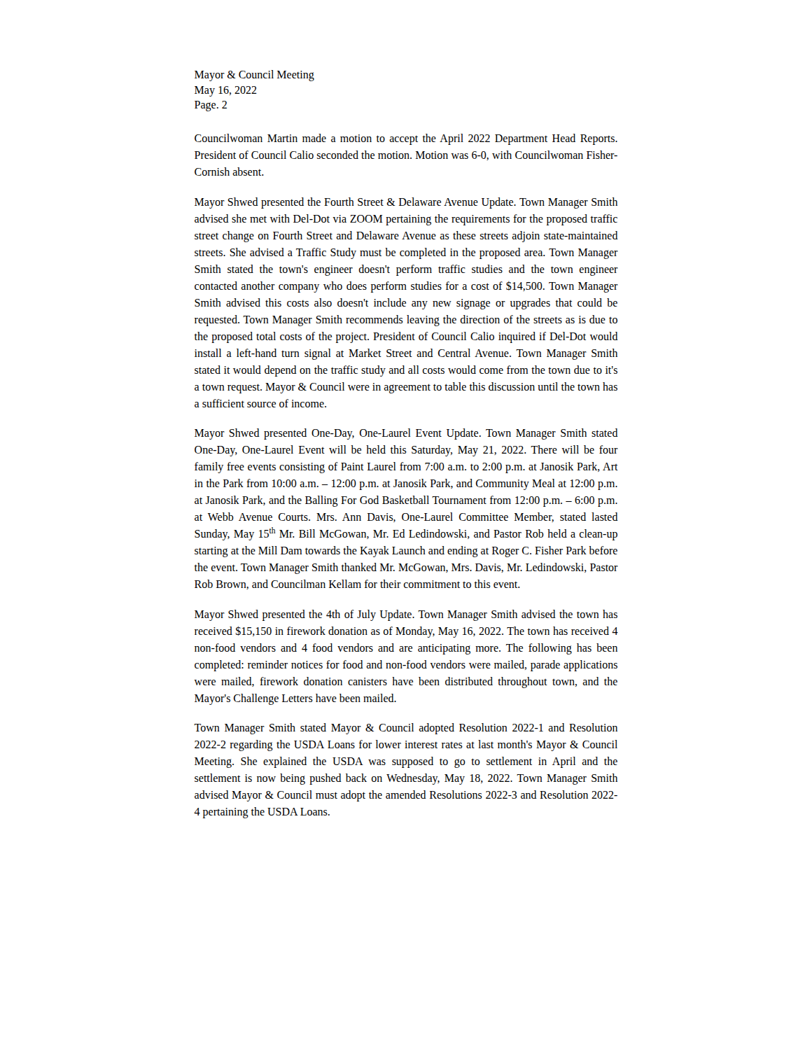Mayor & Council Meeting
May 16, 2022
Page. 2
Councilwoman Martin made a motion to accept the April 2022 Department Head Reports. President of Council Calio seconded the motion. Motion was 6-0, with Councilwoman Fisher-Cornish absent.
Mayor Shwed presented the Fourth Street & Delaware Avenue Update. Town Manager Smith advised she met with Del-Dot via ZOOM pertaining the requirements for the proposed traffic street change on Fourth Street and Delaware Avenue as these streets adjoin state-maintained streets. She advised a Traffic Study must be completed in the proposed area. Town Manager Smith stated the town's engineer doesn't perform traffic studies and the town engineer contacted another company who does perform studies for a cost of $14,500. Town Manager Smith advised this costs also doesn't include any new signage or upgrades that could be requested. Town Manager Smith recommends leaving the direction of the streets as is due to the proposed total costs of the project. President of Council Calio inquired if Del-Dot would install a left-hand turn signal at Market Street and Central Avenue. Town Manager Smith stated it would depend on the traffic study and all costs would come from the town due to it's a town request. Mayor & Council were in agreement to table this discussion until the town has a sufficient source of income.
Mayor Shwed presented One-Day, One-Laurel Event Update. Town Manager Smith stated One-Day, One-Laurel Event will be held this Saturday, May 21, 2022. There will be four family free events consisting of Paint Laurel from 7:00 a.m. to 2:00 p.m. at Janosik Park, Art in the Park from 10:00 a.m. – 12:00 p.m. at Janosik Park, and Community Meal at 12:00 p.m. at Janosik Park, and the Balling For God Basketball Tournament from 12:00 p.m. – 6:00 p.m. at Webb Avenue Courts. Mrs. Ann Davis, One-Laurel Committee Member, stated lasted Sunday, May 15th Mr. Bill McGowan, Mr. Ed Ledindowski, and Pastor Rob held a clean-up starting at the Mill Dam towards the Kayak Launch and ending at Roger C. Fisher Park before the event. Town Manager Smith thanked Mr. McGowan, Mrs. Davis, Mr. Ledindowski, Pastor Rob Brown, and Councilman Kellam for their commitment to this event.
Mayor Shwed presented the 4th of July Update. Town Manager Smith advised the town has received $15,150 in firework donation as of Monday, May 16, 2022. The town has received 4 non-food vendors and 4 food vendors and are anticipating more. The following has been completed: reminder notices for food and non-food vendors were mailed, parade applications were mailed, firework donation canisters have been distributed throughout town, and the Mayor's Challenge Letters have been mailed.
Town Manager Smith stated Mayor & Council adopted Resolution 2022-1 and Resolution 2022-2 regarding the USDA Loans for lower interest rates at last month's Mayor & Council Meeting. She explained the USDA was supposed to go to settlement in April and the settlement is now being pushed back on Wednesday, May 18, 2022. Town Manager Smith advised Mayor & Council must adopt the amended Resolutions 2022-3 and Resolution 2022-4 pertaining the USDA Loans.